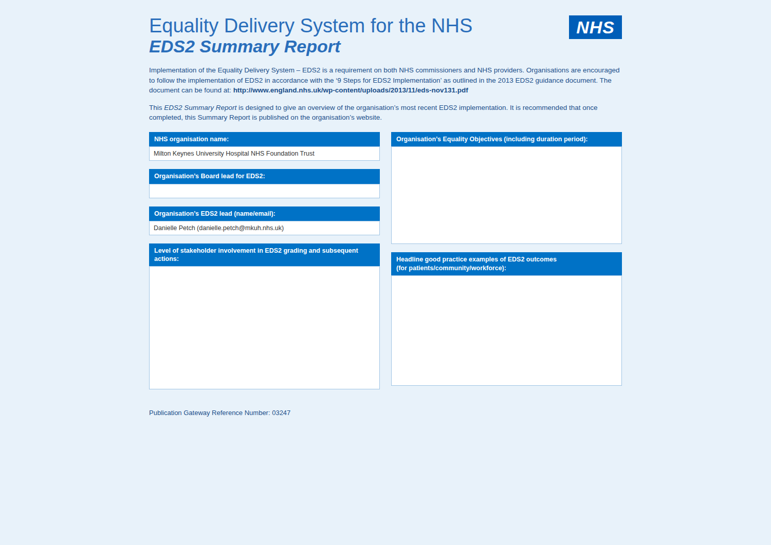NHS
Equality Delivery System for the NHS
EDS2 Summary Report
Implementation of the Equality Delivery System – EDS2 is a requirement on both NHS commissioners and NHS providers. Organisations are encouraged to follow the implementation of EDS2 in accordance with the ‘9 Steps for EDS2 Implementation’ as outlined in the 2013 EDS2 guidance document. The document can be found at: http://www.england.nhs.uk/wp-content/uploads/2013/11/eds-nov131.pdf
This EDS2 Summary Report is designed to give an overview of the organisation’s most recent EDS2 implementation. It is recommended that once completed, this Summary Report is published on the organisation’s website.
NHS organisation name:
Milton Keynes University Hospital NHS Foundation Trust
Organisation’s Board lead for EDS2:
Organisation’s EDS2 lead (name/email):
Danielle Petch (danielle.petch@mkuh.nhs.uk)
Level of stakeholder involvement in EDS2 grading and subsequent actions:
Organisation’s Equality Objectives (including duration period):
Headline good practice examples of EDS2 outcomes
(for patients/community/workforce):
Publication Gateway Reference Number: 03247